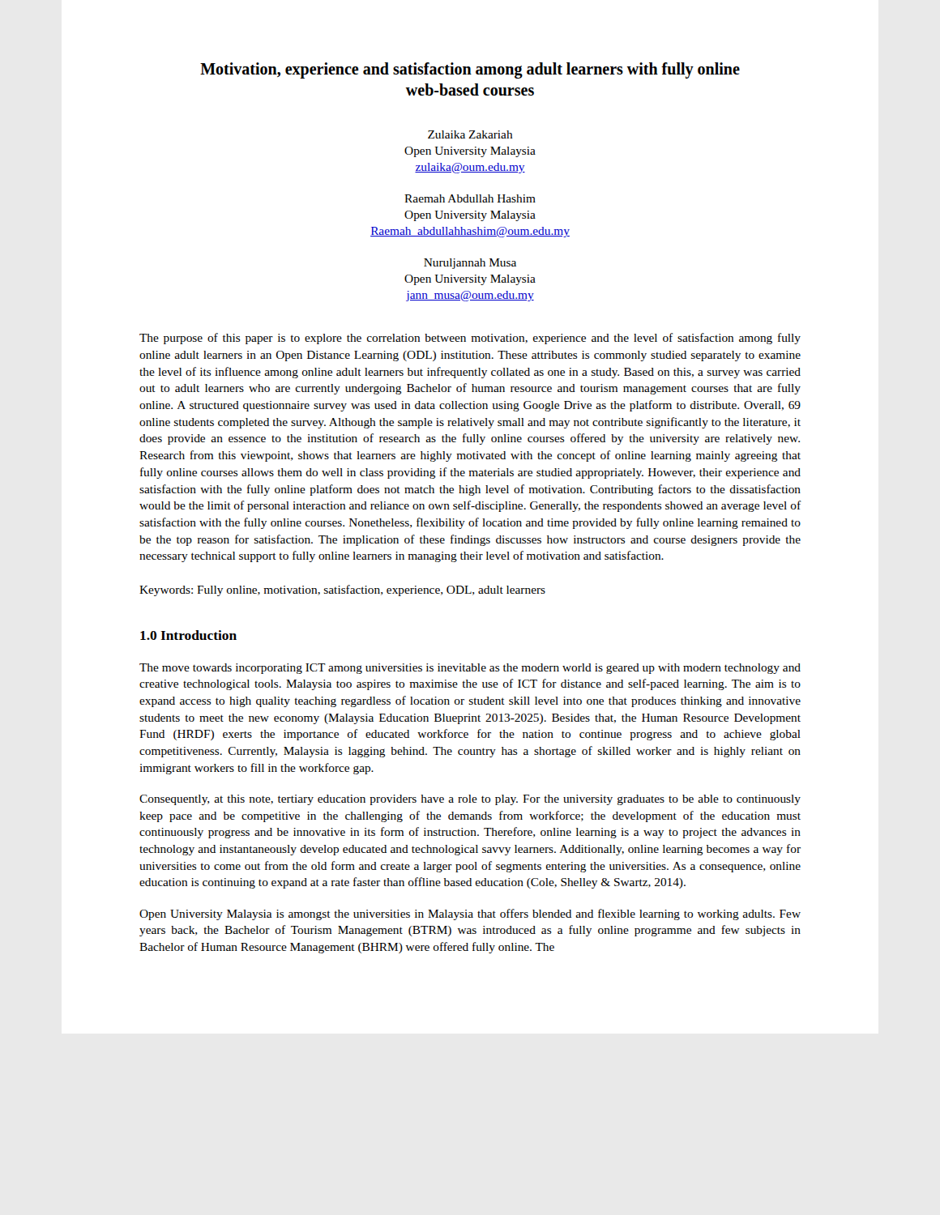Motivation, experience and satisfaction among adult learners with fully online
web-based courses
Zulaika Zakariah Open University Malaysia zulaika@oum.edu.my
Raemah Abdullah Hashim Open University Malaysia Raemah_abdullahhashim@oum.edu.my
Nuruljannah Musa Open University Malaysia jann_musa@oum.edu.my
The purpose of this paper is to explore the correlation between motivation, experience and the level of satisfaction among fully online adult learners in an Open Distance Learning (ODL) institution. These attributes is commonly studied separately to examine the level of its influence among online adult learners but infrequently collated as one in a study. Based on this, a survey was carried out to adult learners who are currently undergoing Bachelor of human resource and tourism management courses that are fully online. A structured questionnaire survey was used in data collection using Google Drive as the platform to distribute. Overall, 69 online students completed the survey. Although the sample is relatively small and may not contribute significantly to the literature, it does provide an essence to the institution of research as the fully online courses offered by the university are relatively new. Research from this viewpoint, shows that learners are highly motivated with the concept of online learning mainly agreeing that fully online courses allows them do well in class providing if the materials are studied appropriately. However, their experience and satisfaction with the fully online platform does not match the high level of motivation. Contributing factors to the dissatisfaction would be the limit of personal interaction and reliance on own self-discipline. Generally, the respondents showed an average level of satisfaction with the fully online courses. Nonetheless, flexibility of location and time provided by fully online learning remained to be the top reason for satisfaction. The implication of these findings discusses how instructors and course designers provide the necessary technical support to fully online learners in managing their level of motivation and satisfaction.
Keywords: Fully online, motivation, satisfaction, experience, ODL, adult learners
1.0 Introduction
The move towards incorporating ICT among universities is inevitable as the modern world is geared up with modern technology and creative technological tools. Malaysia too aspires to maximise the use of ICT for distance and self-paced learning. The aim is to expand access to high quality teaching regardless of location or student skill level into one that produces thinking and innovative students to meet the new economy (Malaysia Education Blueprint 2013-2025). Besides that, the Human Resource Development Fund (HRDF) exerts the importance of educated workforce for the nation to continue progress and to achieve global competitiveness. Currently, Malaysia is lagging behind. The country has a shortage of skilled worker and is highly reliant on immigrant workers to fill in the workforce gap.
Consequently, at this note, tertiary education providers have a role to play. For the university graduates to be able to continuously keep pace and be competitive in the challenging of the demands from workforce; the development of the education must continuously progress and be innovative in its form of instruction. Therefore, online learning is a way to project the advances in technology and instantaneously develop educated and technological savvy learners. Additionally, online learning becomes a way for universities to come out from the old form and create a larger pool of segments entering the universities. As a consequence, online education is continuing to expand at a rate faster than offline based education (Cole, Shelley & Swartz, 2014).
Open University Malaysia is amongst the universities in Malaysia that offers blended and flexible learning to working adults. Few years back, the Bachelor of Tourism Management (BTRM) was introduced as a fully online programme and few subjects in Bachelor of Human Resource Management (BHRM) were offered fully online. The